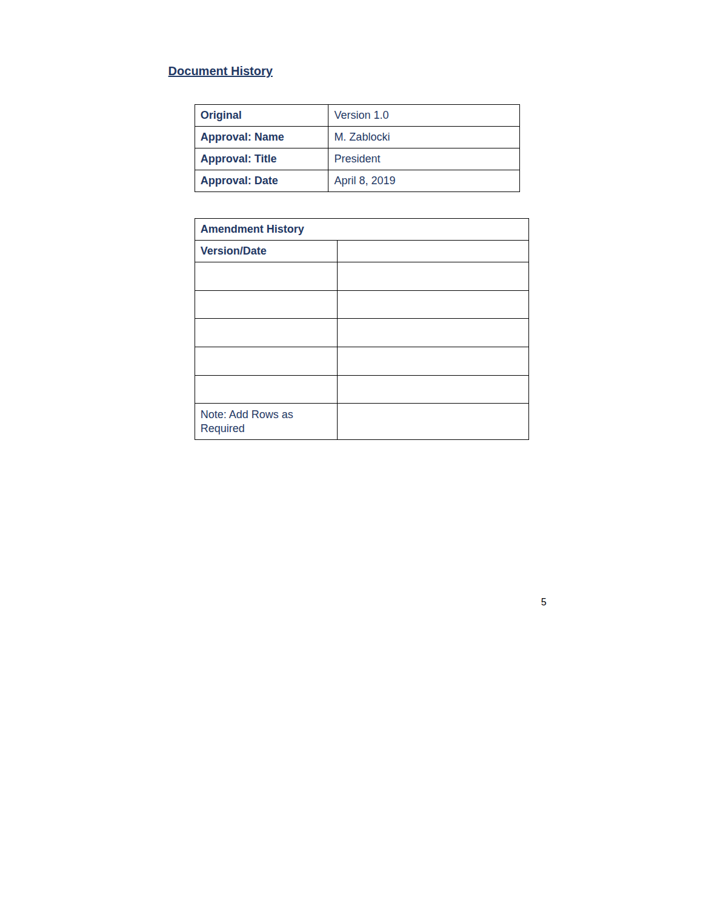Document History
| Original | Version 1.0 |
| Approval: Name | M. Zablocki |
| Approval: Title | President |
| Approval: Date | April 8, 2019 |
| Amendment History |
| Version/Date | |
| Note: Add Rows as Required | |
5